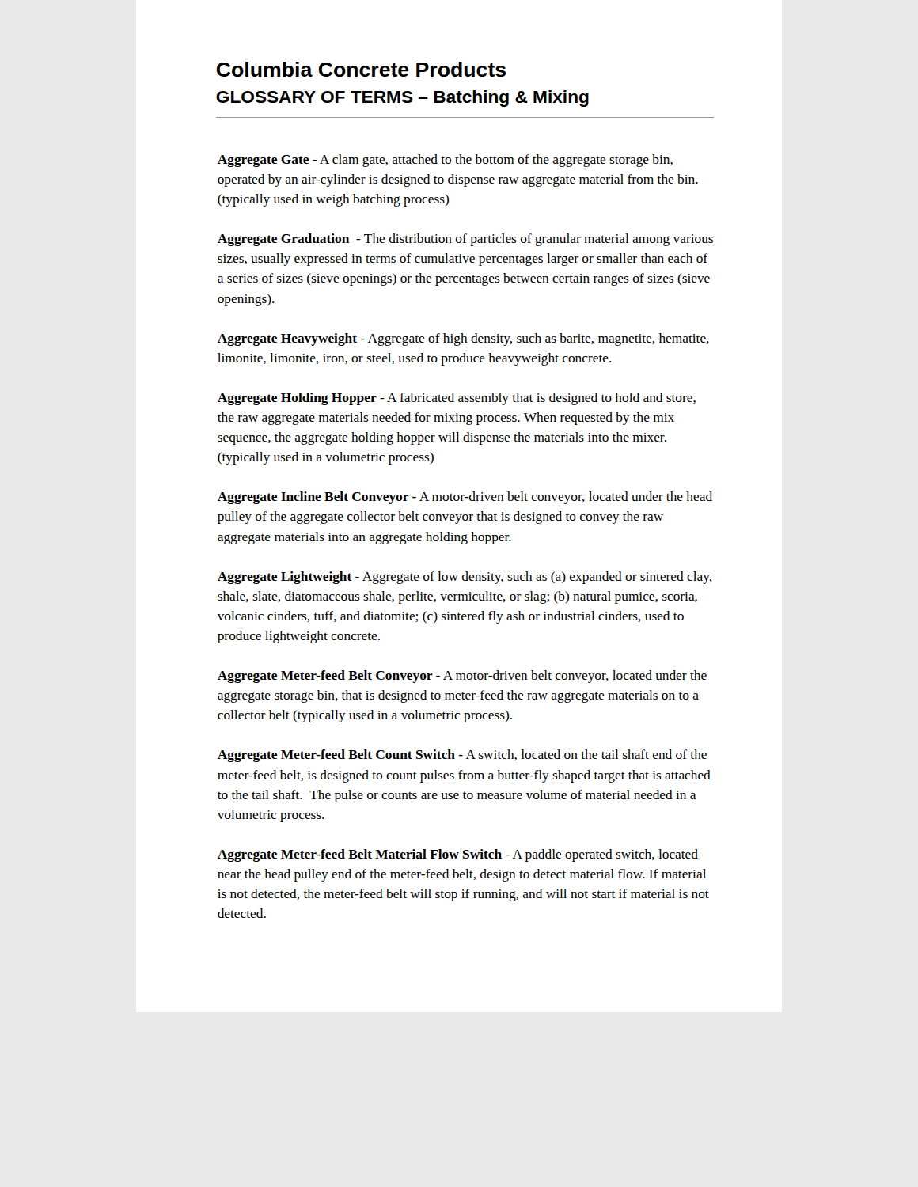Columbia Concrete Products
GLOSSARY OF TERMS – Batching & Mixing
Aggregate Gate - A clam gate, attached to the bottom of the aggregate storage bin, operated by an air-cylinder is designed to dispense raw aggregate material from the bin. (typically used in weigh batching process)
Aggregate Graduation - The distribution of particles of granular material among various sizes, usually expressed in terms of cumulative percentages larger or smaller than each of a series of sizes (sieve openings) or the percentages between certain ranges of sizes (sieve openings).
Aggregate Heavyweight - Aggregate of high density, such as barite, magnetite, hematite, limonite, limonite, iron, or steel, used to produce heavyweight concrete.
Aggregate Holding Hopper - A fabricated assembly that is designed to hold and store, the raw aggregate materials needed for mixing process. When requested by the mix sequence, the aggregate holding hopper will dispense the materials into the mixer. (typically used in a volumetric process)
Aggregate Incline Belt Conveyor - A motor-driven belt conveyor, located under the head pulley of the aggregate collector belt conveyor that is designed to convey the raw aggregate materials into an aggregate holding hopper.
Aggregate Lightweight - Aggregate of low density, such as (a) expanded or sintered clay, shale, slate, diatomaceous shale, perlite, vermiculite, or slag; (b) natural pumice, scoria, volcanic cinders, tuff, and diatomite; (c) sintered fly ash or industrial cinders, used to produce lightweight concrete.
Aggregate Meter-feed Belt Conveyor - A motor-driven belt conveyor, located under the aggregate storage bin, that is designed to meter-feed the raw aggregate materials on to a collector belt (typically used in a volumetric process).
Aggregate Meter-feed Belt Count Switch - A switch, located on the tail shaft end of the meter-feed belt, is designed to count pulses from a butter-fly shaped target that is attached to the tail shaft. The pulse or counts are use to measure volume of material needed in a volumetric process.
Aggregate Meter-feed Belt Material Flow Switch - A paddle operated switch, located near the head pulley end of the meter-feed belt, design to detect material flow. If material is not detected, the meter-feed belt will stop if running, and will not start if material is not detected.